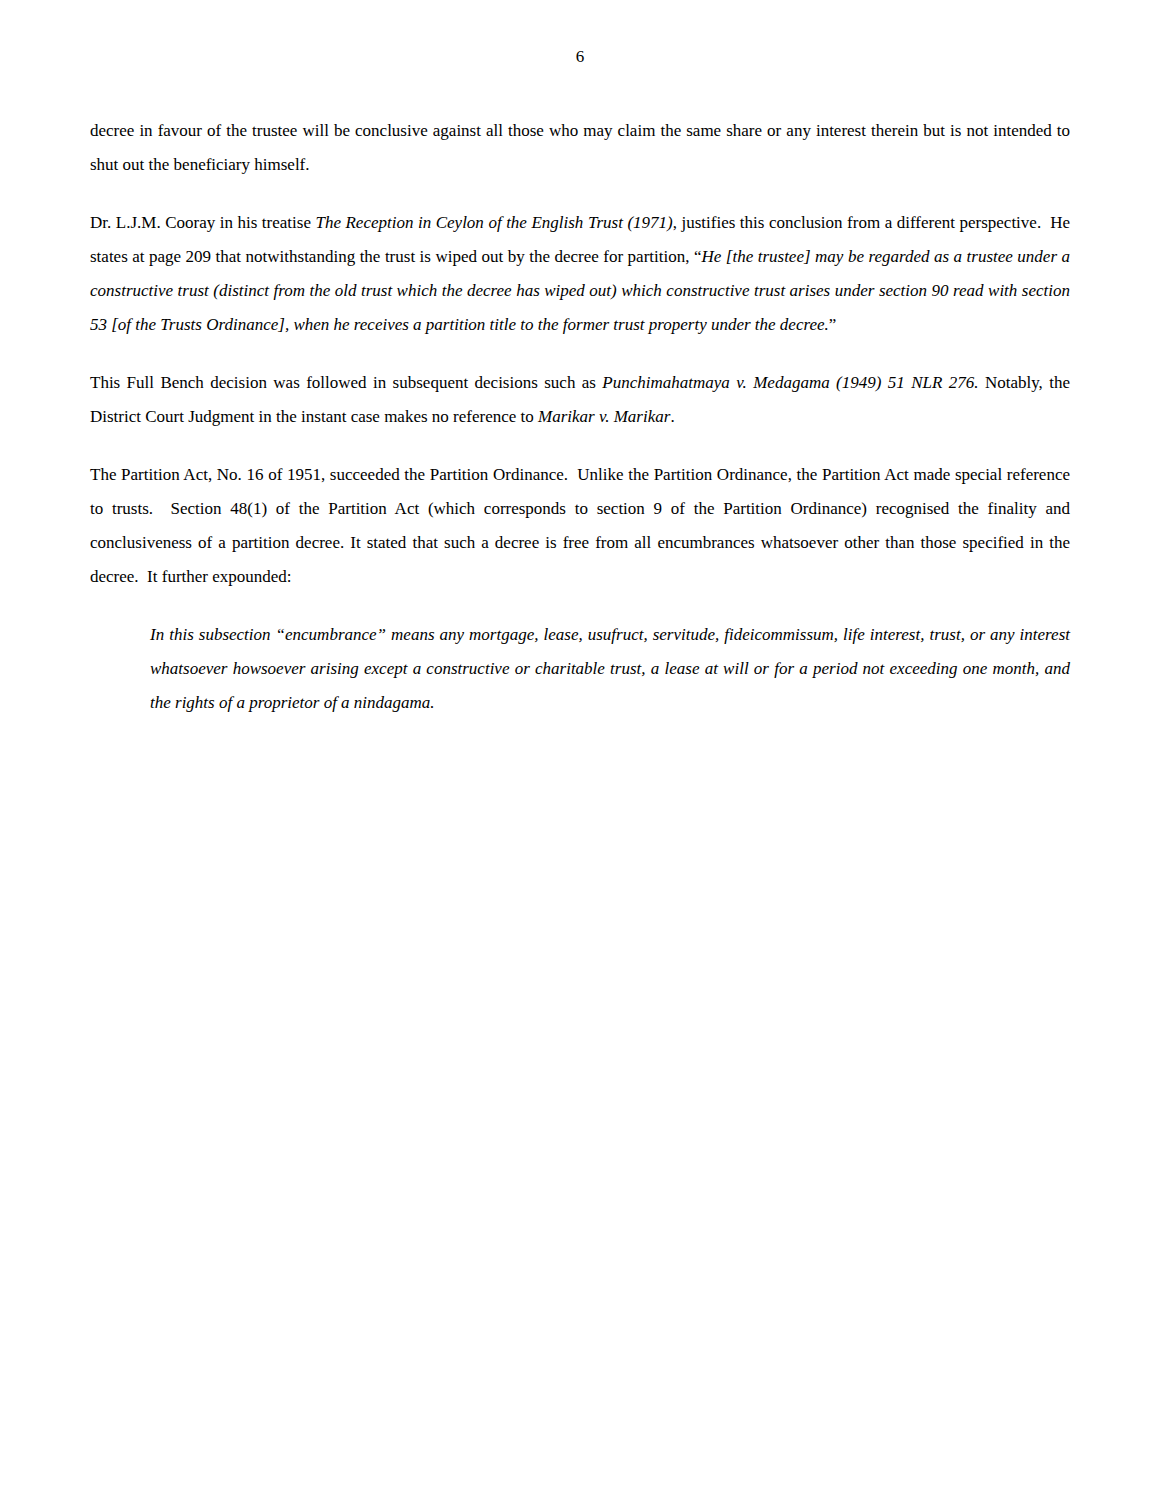6
decree in favour of the trustee will be conclusive against all those who may claim the same share or any interest therein but is not intended to shut out the beneficiary himself.
Dr. L.J.M. Cooray in his treatise The Reception in Ceylon of the English Trust (1971), justifies this conclusion from a different perspective. He states at page 209 that notwithstanding the trust is wiped out by the decree for partition, “He [the trustee] may be regarded as a trustee under a constructive trust (distinct from the old trust which the decree has wiped out) which constructive trust arises under section 90 read with section 53 [of the Trusts Ordinance], when he receives a partition title to the former trust property under the decree.”
This Full Bench decision was followed in subsequent decisions such as Punchimahatmaya v. Medagama (1949) 51 NLR 276. Notably, the District Court Judgment in the instant case makes no reference to Marikar v. Marikar.
The Partition Act, No. 16 of 1951, succeeded the Partition Ordinance. Unlike the Partition Ordinance, the Partition Act made special reference to trusts. Section 48(1) of the Partition Act (which corresponds to section 9 of the Partition Ordinance) recognised the finality and conclusiveness of a partition decree. It stated that such a decree is free from all encumbrances whatsoever other than those specified in the decree. It further expounded:
In this subsection “encumbrance” means any mortgage, lease, usufruct, servitude, fideicommissum, life interest, trust, or any interest whatsoever howsoever arising except a constructive or charitable trust, a lease at will or for a period not exceeding one month, and the rights of a proprietor of a nindagama.